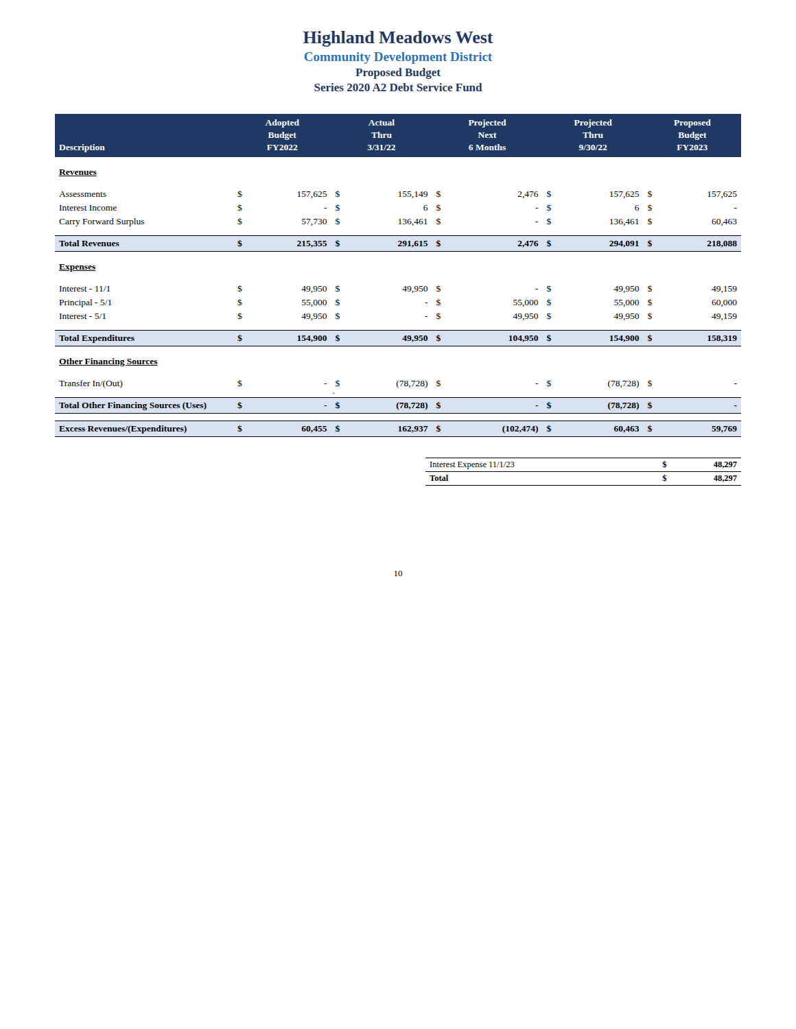Highland Meadows West
Community Development District
Proposed Budget
Series 2020 A2 Debt Service Fund
| Description | Adopted Budget FY2022 | Actual Thru 3/31/22 | Projected Next 6 Months | Projected Thru 9/30/22 | Proposed Budget FY2023 |
| --- | --- | --- | --- | --- | --- |
| Revenues |
| Assessments | $ | 157,625 | $ | 155,149 | $ | 2,476 | $ | 157,625 | $ | 157,625 |
| Interest Income | $ | - | $ | 6 | $ | - | $ | 6 | $ | - |
| Carry Forward Surplus | $ | 57,730 | $ | 136,461 | $ | - | $ | 136,461 | $ | 60,463 |
| Total Revenues | $ | 215,355 | $ | 291,615 | $ | 2,476 | $ | 294,091 | $ | 218,088 |
| Expenses |
| Interest - 11/1 | $ | 49,950 | $ | 49,950 | $ | - | $ | 49,950 | $ | 49,159 |
| Principal - 5/1 | $ | 55,000 | $ | - | $ | 55,000 | $ | 55,000 | $ | 60,000 |
| Interest - 5/1 | $ | 49,950 | $ | - | $ | 49,950 | $ | 49,950 | $ | 49,159 |
| Total Expenditures | $ | 154,900 | $ | 49,950 | $ | 104,950 | $ | 154,900 | $ | 158,319 |
| Other Financing Sources |
| Transfer In/(Out) | $ | - | $ | (78,728) | $ | - | $ | (78,728) | $ | - |
| Total Other Financing Sources (Uses) | $ | - | $ | (78,728) | $ | - | $ | (78,728) | $ | - |
| Excess Revenues/(Expenditures) | $ | 60,455 | $ | 162,937 | $ | (102,474) | $ | 60,463 | $ | 59,769 |
| Interest Expense 11/1/23 | $ | 48,297 |
| Total | $ | 48,297 |
10